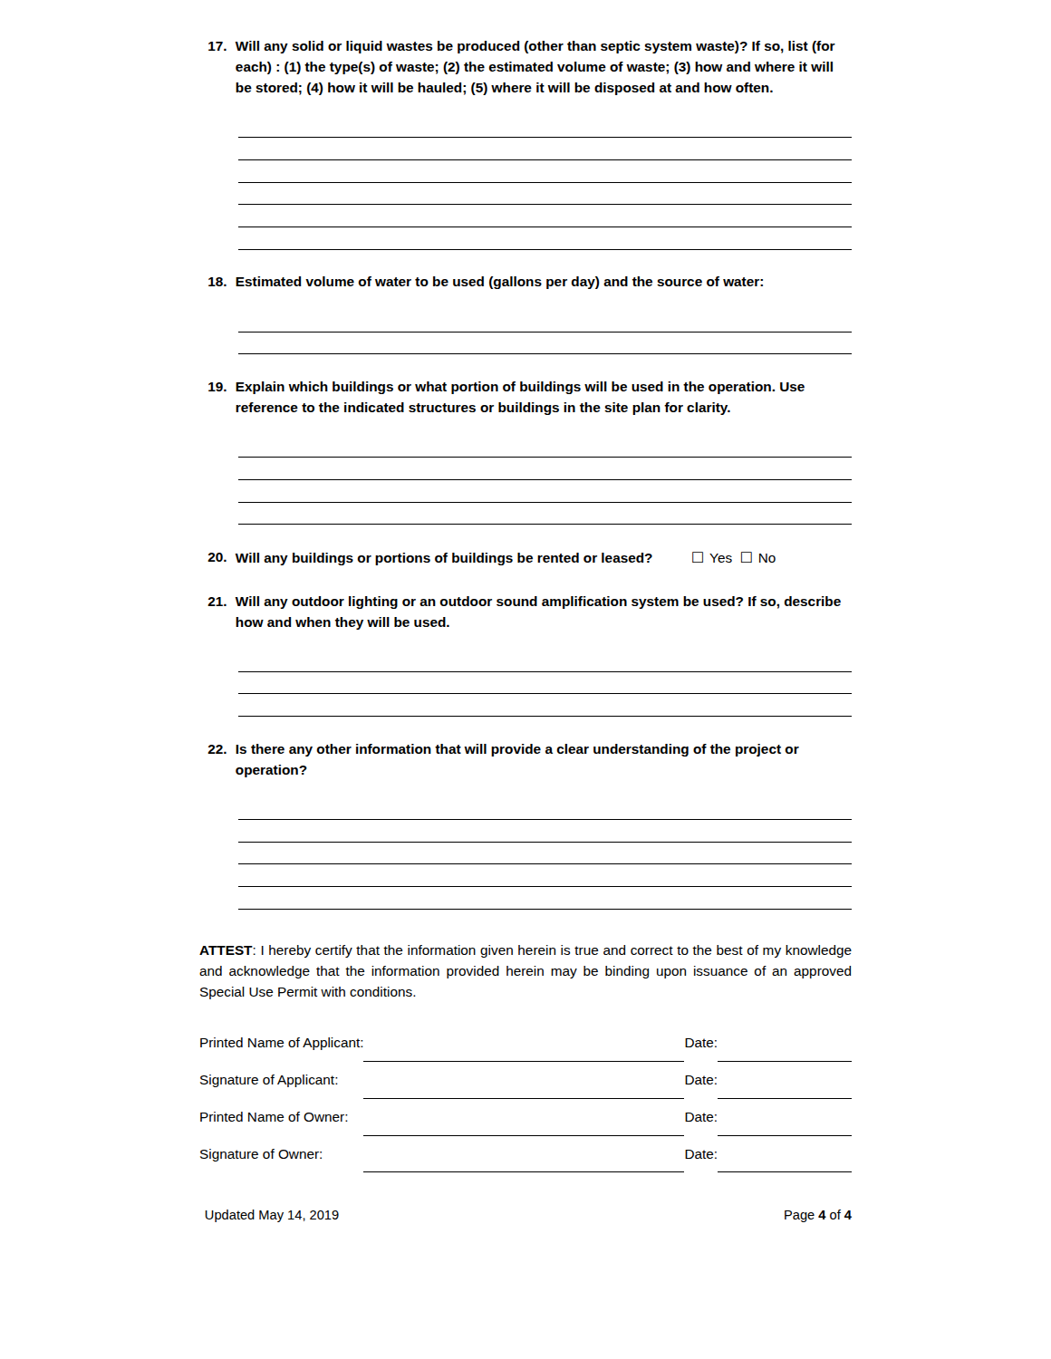Will any solid or liquid wastes be produced (other than septic system waste)? If so, list (for each) : (1) the type(s) of waste; (2) the estimated volume of waste; (3) how and where it will be stored; (4) how it will be hauled; (5) where it will be disposed at and how often.
Estimated volume of water to be used (gallons per day) and the source of water:
Explain which buildings or what portion of buildings will be used in the operation. Use reference to the indicated structures or buildings in the site plan for clarity.
Will any buildings or portions of buildings be rented or leased? ☐Yes ☐No
Will any outdoor lighting or an outdoor sound amplification system be used? If so, describe how and when they will be used.
Is there any other information that will provide a clear understanding of the project or operation?
ATTEST: I hereby certify that the information given herein is true and correct to the best of my knowledge and acknowledge that the information provided herein may be binding upon issuance of an approved Special Use Permit with conditions.
| Printed Name of Applicant: | | Date: | |
| Signature of Applicant: | | Date: | |
| Printed Name of Owner: | | Date: | |
| Signature of Owner: | | Date: | |
Updated May 14, 2019
Page 4 of 4